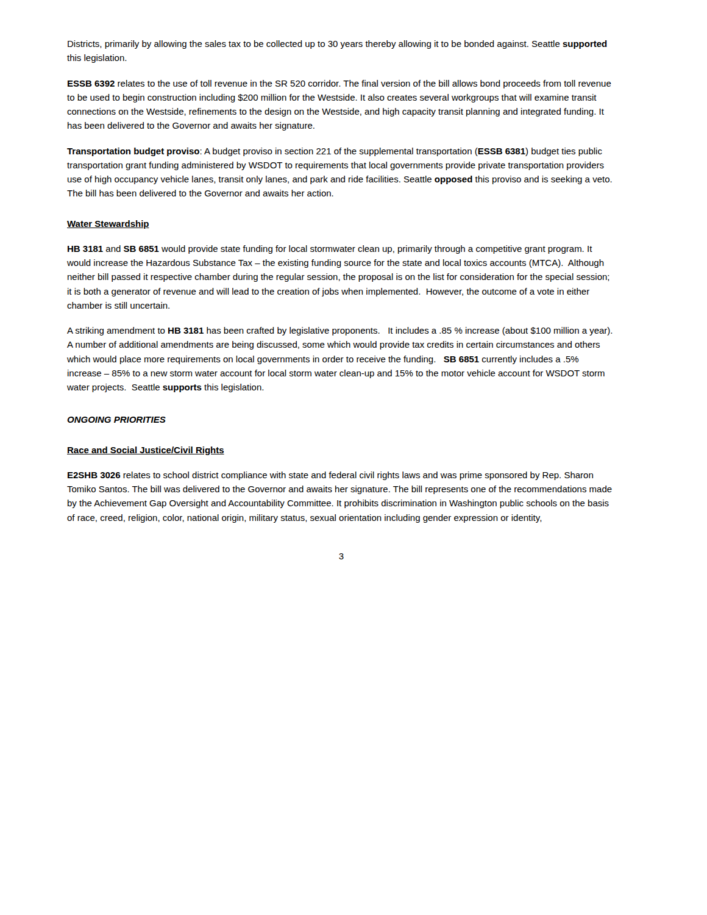Districts, primarily by allowing the sales tax to be collected up to 30 years thereby allowing it to be bonded against. Seattle supported this legislation.
ESSB 6392 relates to the use of toll revenue in the SR 520 corridor. The final version of the bill allows bond proceeds from toll revenue to be used to begin construction including $200 million for the Westside. It also creates several workgroups that will examine transit connections on the Westside, refinements to the design on the Westside, and high capacity transit planning and integrated funding. It has been delivered to the Governor and awaits her signature.
Transportation budget proviso: A budget proviso in section 221 of the supplemental transportation (ESSB 6381) budget ties public transportation grant funding administered by WSDOT to requirements that local governments provide private transportation providers use of high occupancy vehicle lanes, transit only lanes, and park and ride facilities. Seattle opposed this proviso and is seeking a veto. The bill has been delivered to the Governor and awaits her action.
Water Stewardship
HB 3181 and SB 6851 would provide state funding for local stormwater clean up, primarily through a competitive grant program. It would increase the Hazardous Substance Tax – the existing funding source for the state and local toxics accounts (MTCA). Although neither bill passed it respective chamber during the regular session, the proposal is on the list for consideration for the special session; it is both a generator of revenue and will lead to the creation of jobs when implemented. However, the outcome of a vote in either chamber is still uncertain.
A striking amendment to HB 3181 has been crafted by legislative proponents. It includes a .85 % increase (about $100 million a year). A number of additional amendments are being discussed, some which would provide tax credits in certain circumstances and others which would place more requirements on local governments in order to receive the funding. SB 6851 currently includes a .5% increase – 85% to a new storm water account for local storm water clean-up and 15% to the motor vehicle account for WSDOT storm water projects. Seattle supports this legislation.
ONGOING PRIORITIES
Race and Social Justice/Civil Rights
E2SHB 3026 relates to school district compliance with state and federal civil rights laws and was prime sponsored by Rep. Sharon Tomiko Santos. The bill was delivered to the Governor and awaits her signature. The bill represents one of the recommendations made by the Achievement Gap Oversight and Accountability Committee. It prohibits discrimination in Washington public schools on the basis of race, creed, religion, color, national origin, military status, sexual orientation including gender expression or identity,
3